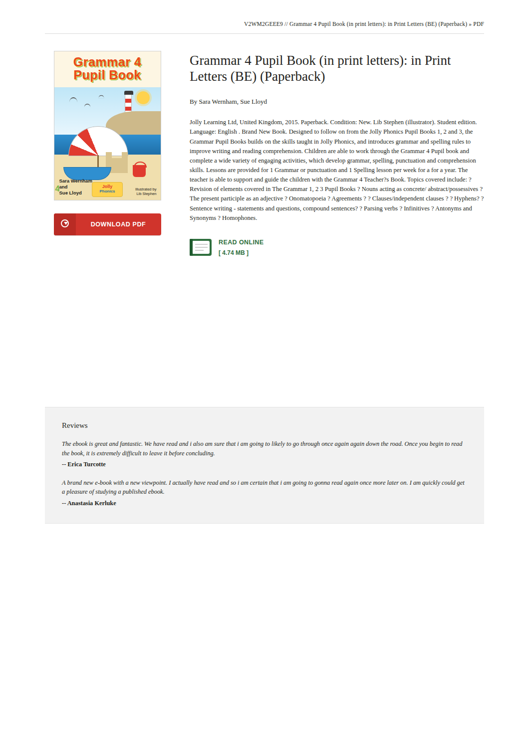V2WM2GEEE9 // Grammar 4 Pupil Book (in print letters): in Print Letters (BE) (Paperback) » PDF
Grammar 4
Pupil Book
4
Sara Wernham
and
Sue Lloyd
Jolly Phonics
Illustrated by
Lib Stephen
DOWNLOAD PDF
Grammar 4 Pupil Book (in print letters): in Print Letters (BE) (Paperback)
By Sara Wernham, Sue Lloyd
Jolly Learning Ltd, United Kingdom, 2015. Paperback. Condition: New. Lib Stephen (illustrator). Student edition. Language: English . Brand New Book. Designed to follow on from the Jolly Phonics Pupil Books 1, 2 and 3, the Grammar Pupil Books builds on the skills taught in Jolly Phonics, and introduces grammar and spelling rules to improve writing and reading comprehension. Children are able to work through the Grammar 4 Pupil book and complete a wide variety of engaging activities, which develop grammar, spelling, punctuation and comprehension skills. Lessons are provided for 1 Grammar or punctuation and 1 Spelling lesson per week for a for a year. The teacher is able to support and guide the children with the Grammar 4 Teacher?s Book. Topics covered include: ? Revision of elements covered in The Grammar 1, 2 3 Pupil Books ? Nouns acting as concrete/ abstract/possessives ? The present participle as an adjective ? Onomatopoeia ? Agreements ? ? Clauses/independent clauses ? ? Hyphens? ? Sentence writing - statements and questions, compound sentences? ? Parsing verbs ? Infinitives ? Antonyms and Synonyms ? Homophones.
READ ONLINE
[ 4.74 MB ]
Reviews
The ebook is great and fantastic. We have read and i also am sure that i am going to likely to go through once again again down the road. Once you begin to read the book, it is extremely difficult to leave it before concluding.
-- Erica Turcotte
A brand new e-book with a new viewpoint. I actually have read and so i am certain that i am going to gonna read again once more later on. I am quickly could get a pleasure of studying a published ebook.
-- Anastasia Kerluke